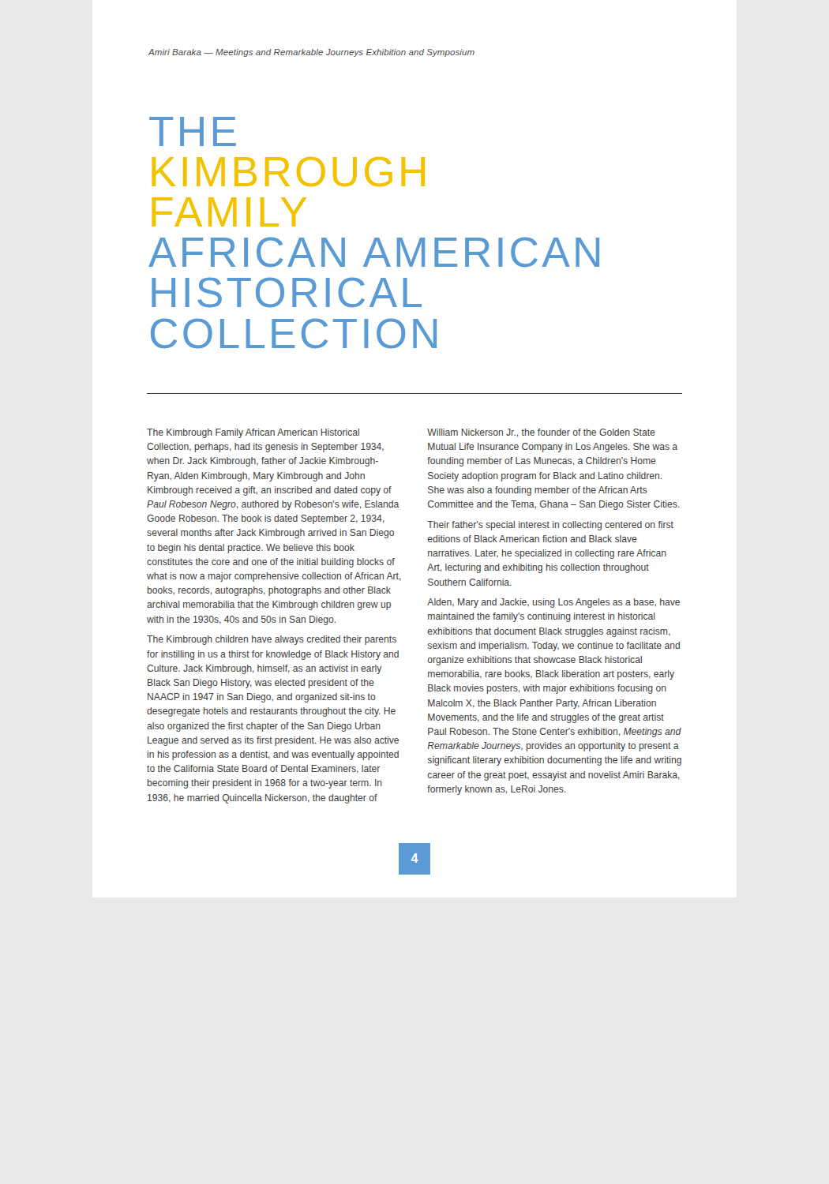Amiri Baraka — Meetings and Remarkable Journeys Exhibition and Symposium
The
Kimbrough
Family
African American
Historical
Collection
The Kimbrough Family African American Historical Collection, perhaps, had its genesis in September 1934, when Dr. Jack Kimbrough, father of Jackie Kimbrough-Ryan, Alden Kimbrough, Mary Kimbrough and John Kimbrough received a gift, an inscribed and dated copy of Paul Robeson Negro, authored by Robeson's wife, Eslanda Goode Robeson. The book is dated September 2, 1934, several months after Jack Kimbrough arrived in San Diego to begin his dental practice. We believe this book constitutes the core and one of the initial building blocks of what is now a major comprehensive collection of African Art, books, records, autographs, photographs and other Black archival memorabilia that the Kimbrough children grew up with in the 1930s, 40s and 50s in San Diego.
The Kimbrough children have always credited their parents for instilling in us a thirst for knowledge of Black History and Culture. Jack Kimbrough, himself, as an activist in early Black San Diego History, was elected president of the NAACP in 1947 in San Diego, and organized sit-ins to desegregate hotels and restaurants throughout the city. He also organized the first chapter of the San Diego Urban League and served as its first president. He was also active in his profession as a dentist, and was eventually appointed to the California State Board of Dental Examiners, later becoming their president in 1968 for a two-year term. In 1936, he married Quincella Nickerson, the daughter of William Nickerson Jr., the founder of the Golden State Mutual Life Insurance Company in Los Angeles. She was a founding member of Las Munecas, a Children's Home Society adoption program for Black and Latino children. She was also a founding member of the African Arts Committee and the Tema, Ghana – San Diego Sister Cities.
Their father's special interest in collecting centered on first editions of Black American fiction and Black slave narratives. Later, he specialized in collecting rare African Art, lecturing and exhibiting his collection throughout Southern California.
Alden, Mary and Jackie, using Los Angeles as a base, have maintained the family's continuing interest in historical exhibitions that document Black struggles against racism, sexism and imperialism. Today, we continue to facilitate and organize exhibitions that showcase Black historical memorabilia, rare books, Black liberation art posters, early Black movies posters, with major exhibitions focusing on Malcolm X, the Black Panther Party, African Liberation Movements, and the life and struggles of the great artist Paul Robeson. The Stone Center's exhibition, Meetings and Remarkable Journeys, provides an opportunity to present a significant literary exhibition documenting the life and writing career of the great poet, essayist and novelist Amiri Baraka, formerly known as, LeRoi Jones.
4